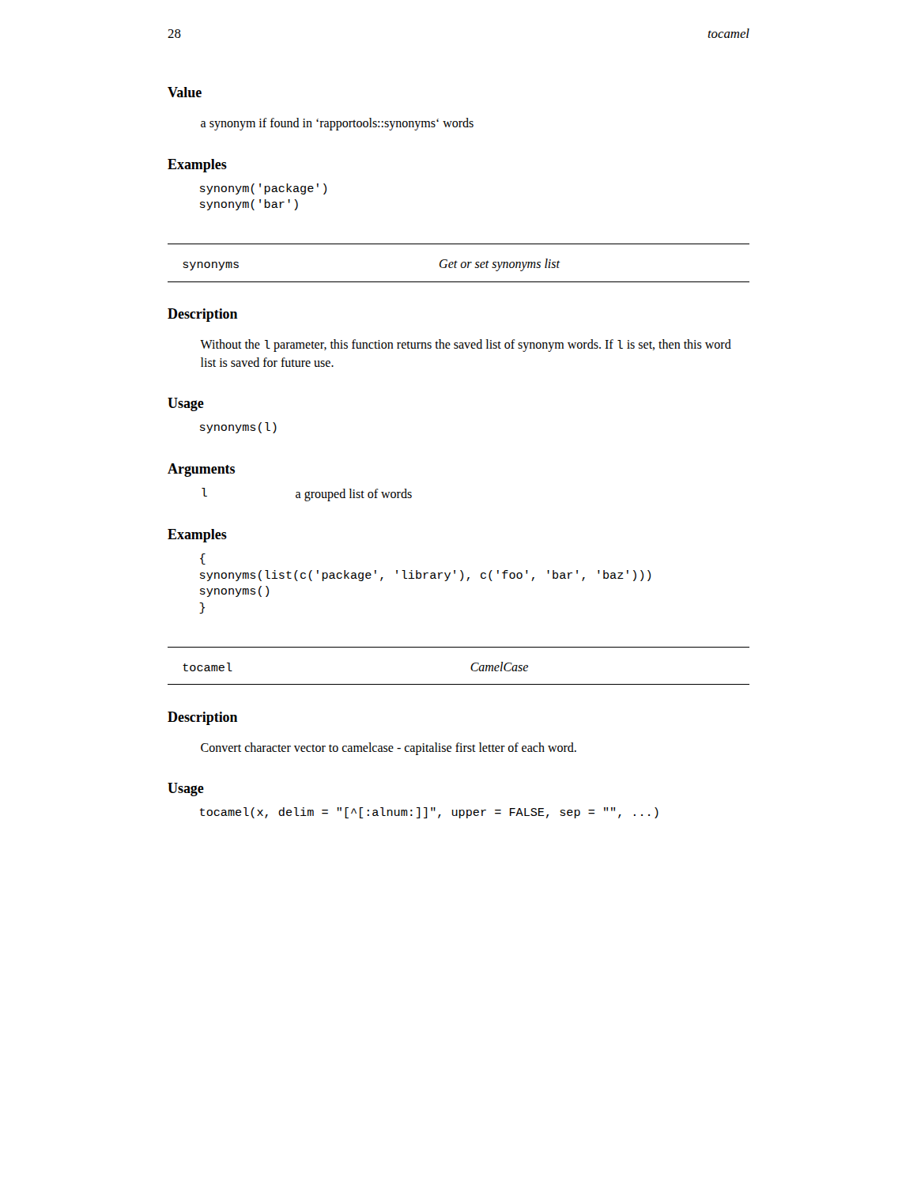28 tocamel
Value
a synonym if found in ‘rapportools::synonyms‘ words
Examples
synonym('package')
synonym('bar')
synonyms Get or set synonyms list
Description
Without the l parameter, this function returns the saved list of synonym words. If l is set, then this word list is saved for future use.
Usage
synonyms(l)
Arguments
l
a grouped list of words
Examples
{
synonyms(list(c('package', 'library'), c('foo', 'bar', 'baz')))
synonyms()
}
tocamel CamelCase
Description
Convert character vector to camelcase - capitalise first letter of each word.
Usage
tocamel(x, delim = "[^[:alnum:]]", upper = FALSE, sep = "", ...)